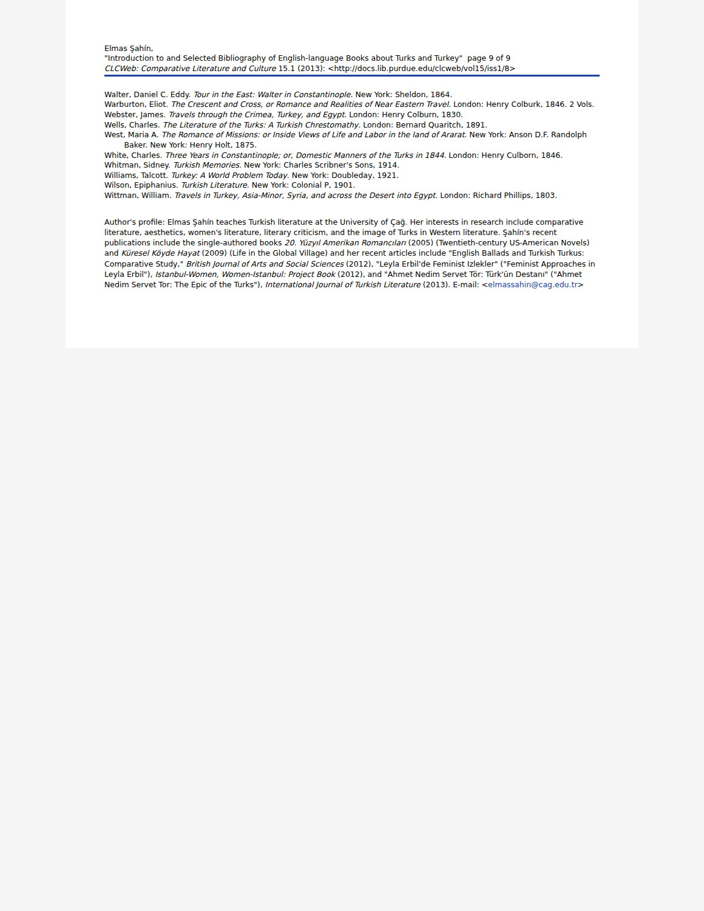Elmas Şahín,
"Introduction to and Selected Bibliography of English-language Books about Turks and Turkey" page 9 of 9
CLCWeb: Comparative Literature and Culture 15.1 (2013): <http://docs.lib.purdue.edu/clcweb/vol15/iss1/8>
Walter, Daniel C. Eddy. Tour in the East: Walter in Constantinople. New York: Sheldon, 1864.
Warburton, Eliot. The Crescent and Cross, or Romance and Realities of Near Eastern Travel. London: Henry Colburk, 1846. 2 Vols.
Webster, James. Travels through the Crimea, Turkey, and Egypt. London: Henry Colburn, 1830.
Wells, Charles. The Literature of the Turks: A Turkish Chrestomathy. London: Bernard Quaritch, 1891.
West, Maria A. The Romance of Missions: or Inside Views of Life and Labor in the land of Ararat. New York: Anson D.F. Randolph Baker. New York: Henry Holt, 1875.
White, Charles. Three Years in Constantinople; or, Domestic Manners of the Turks in 1844. London: Henry Culborn, 1846.
Whitman, Sidney. Turkish Memories. New York: Charles Scribner's Sons, 1914.
Williams, Talcott. Turkey: A World Problem Today. New York: Doubleday, 1921.
Wilson, Epiphanius. Turkish Literature. New York: Colonial P, 1901.
Wittman, William. Travels in Turkey, Asia-Minor, Syria, and across the Desert into Egypt. London: Richard Phillips, 1803.
Author's profile: Elmas Şahín teaches Turkish literature at the University of Çağ. Her interests in research include comparative literature, aesthetics, women's literature, literary criticism, and the image of Turks in Western literature. Şahín's recent publications include the single-authored books 20. Yüzyıl Amerikan Romancıları (2005) (Twentieth-century US-American Novels) and Küresel Köyde Hayat (2009) (Life in the Global Village) and her recent articles include "English Ballads and Turkish Turkus: Comparative Study," British Journal of Arts and Social Sciences (2012), "Leyla Erbil'de Feminist Izlekler" ("Feminist Approaches in Leyla Erbil"), Istanbul-Women, Women-Istanbul: Project Book (2012), and "Ahmet Nedim Servet Tör: Türk'ün Destanı" ("Ahmet Nedim Servet Tor: The Epic of the Turks"), International Journal of Turkish Literature (2013). E-mail: <elmassahin@cag.edu.tr>